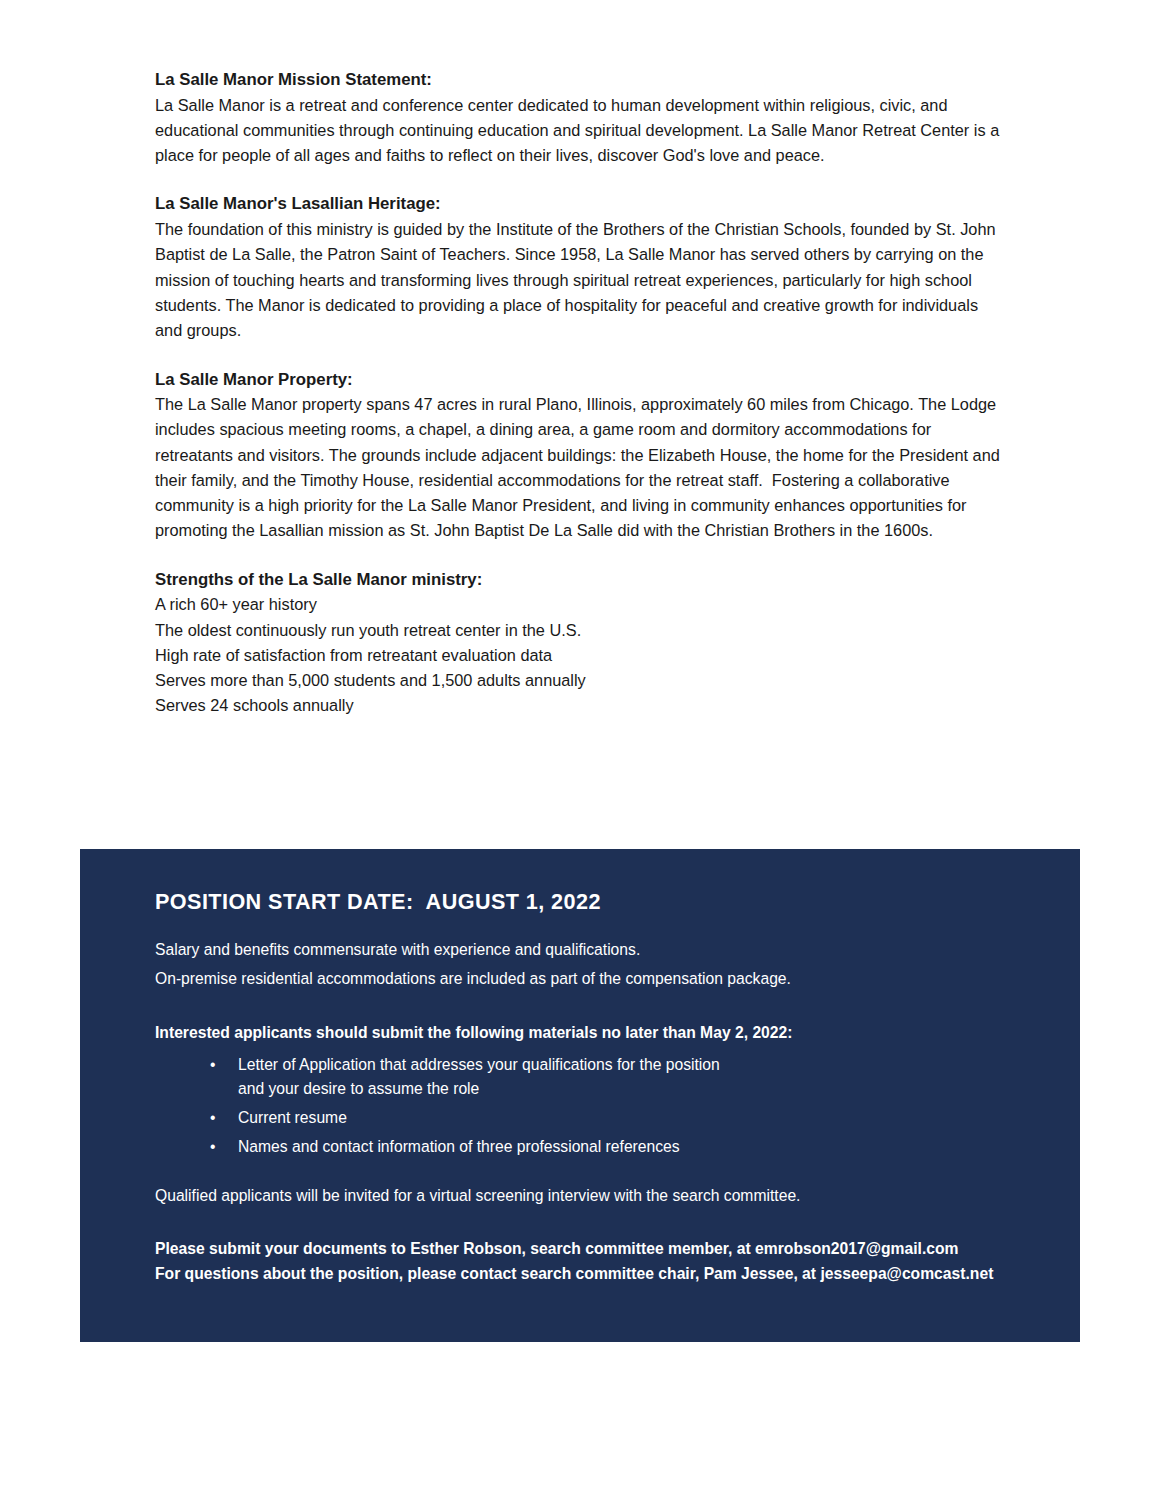La Salle Manor Mission Statement:
La Salle Manor is a retreat and conference center dedicated to human development within religious, civic, and educational communities through continuing education and spiritual development. La Salle Manor Retreat Center is a place for people of all ages and faiths to reflect on their lives, discover God's love and peace.
La Salle Manor's Lasallian Heritage:
The foundation of this ministry is guided by the Institute of the Brothers of the Christian Schools, founded by St. John Baptist de La Salle, the Patron Saint of Teachers. Since 1958, La Salle Manor has served others by carrying on the mission of touching hearts and transforming lives through spiritual retreat experiences, particularly for high school students. The Manor is dedicated to providing a place of hospitality for peaceful and creative growth for individuals and groups.
La Salle Manor Property:
The La Salle Manor property spans 47 acres in rural Plano, Illinois, approximately 60 miles from Chicago. The Lodge includes spacious meeting rooms, a chapel, a dining area, a game room and dormitory accommodations for retreatants and visitors. The grounds include adjacent buildings: the Elizabeth House, the home for the President and their family, and the Timothy House, residential accommodations for the retreat staff. Fostering a collaborative community is a high priority for the La Salle Manor President, and living in community enhances opportunities for promoting the Lasallian mission as St. John Baptist De La Salle did with the Christian Brothers in the 1600s.
Strengths of the La Salle Manor ministry:
A rich 60+ year history
The oldest continuously run youth retreat center in the U.S.
High rate of satisfaction from retreatant evaluation data
Serves more than 5,000 students and 1,500 adults annually
Serves 24 schools annually
POSITION START DATE: AUGUST 1, 2022
Salary and benefits commensurate with experience and qualifications.
On-premise residential accommodations are included as part of the compensation package.
Interested applicants should submit the following materials no later than May 2, 2022:
Letter of Application that addresses your qualifications for the positionand your desire to assume the role
Current resume
Names and contact information of three professional references
Qualified applicants will be invited for a virtual screening interview with the search committee.
Please submit your documents to Esther Robson, search committee member, at emrobson2017@gmail.com
For questions about the position, please contact search committee chair, Pam Jessee, at jesseepa@comcast.net